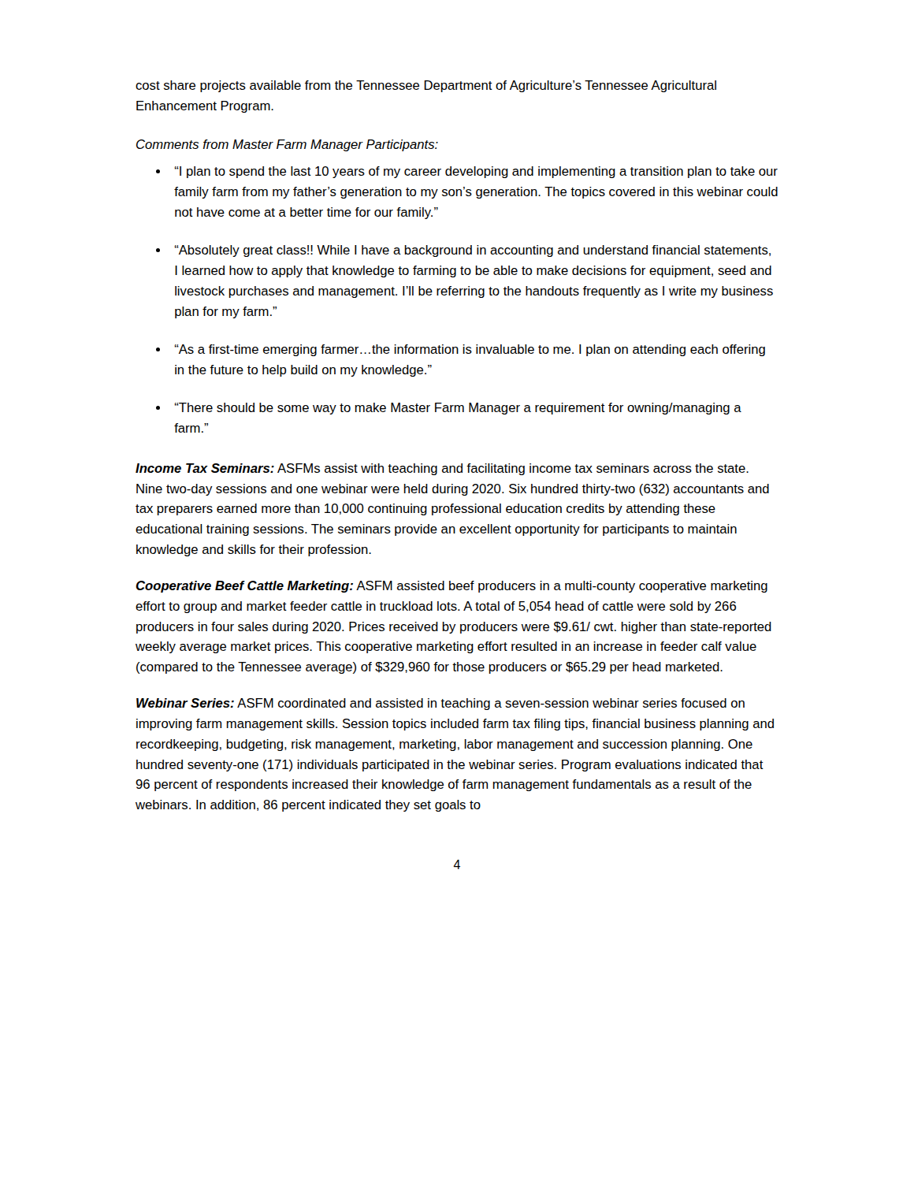cost share projects available from the Tennessee Department of Agriculture’s Tennessee Agricultural Enhancement Program.
Comments from Master Farm Manager Participants:
“I plan to spend the last 10 years of my career developing and implementing a transition plan to take our family farm from my father’s generation to my son’s generation. The topics covered in this webinar could not have come at a better time for our family.”
“Absolutely great class!! While I have a background in accounting and understand financial statements, I learned how to apply that knowledge to farming to be able to make decisions for equipment, seed and livestock purchases and management. I’ll be referring to the handouts frequently as I write my business plan for my farm.”
“As a first-time emerging farmer…the information is invaluable to me. I plan on attending each offering in the future to help build on my knowledge.”
“There should be some way to make Master Farm Manager a requirement for owning/managing a farm.”
Income Tax Seminars: ASFMs assist with teaching and facilitating income tax seminars across the state. Nine two-day sessions and one webinar were held during 2020. Six hundred thirty-two (632) accountants and tax preparers earned more than 10,000 continuing professional education credits by attending these educational training sessions. The seminars provide an excellent opportunity for participants to maintain knowledge and skills for their profession.
Cooperative Beef Cattle Marketing: ASFM assisted beef producers in a multi-county cooperative marketing effort to group and market feeder cattle in truckload lots. A total of 5,054 head of cattle were sold by 266 producers in four sales during 2020. Prices received by producers were $9.61/ cwt. higher than state-reported weekly average market prices. This cooperative marketing effort resulted in an increase in feeder calf value (compared to the Tennessee average) of $329,960 for those producers or $65.29 per head marketed.
Webinar Series: ASFM coordinated and assisted in teaching a seven-session webinar series focused on improving farm management skills. Session topics included farm tax filing tips, financial business planning and recordkeeping, budgeting, risk management, marketing, labor management and succession planning. One hundred seventy-one (171) individuals participated in the webinar series. Program evaluations indicated that 96 percent of respondents increased their knowledge of farm management fundamentals as a result of the webinars. In addition, 86 percent indicated they set goals to
4